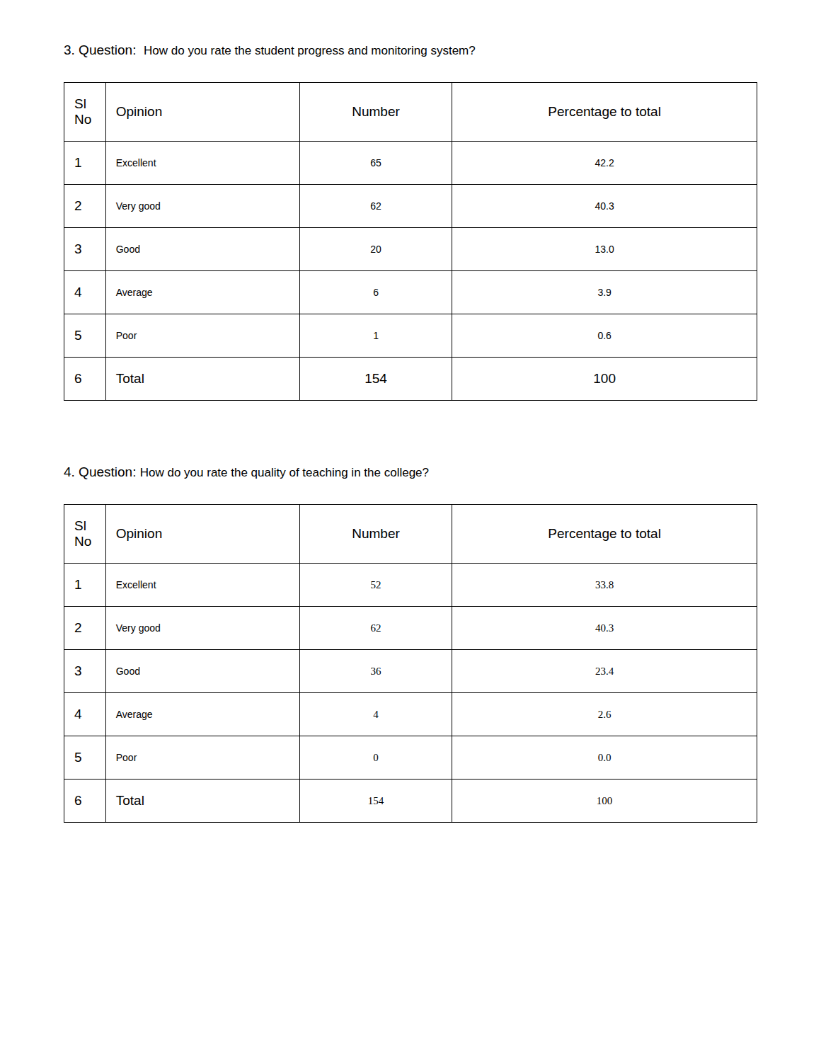3. Question: How do you rate the student progress and monitoring system?
| Sl No | Opinion | Number | Percentage to total |
| --- | --- | --- | --- |
| 1 | Excellent | 65 | 42.2 |
| 2 | Very good | 62 | 40.3 |
| 3 | Good | 20 | 13.0 |
| 4 | Average | 6 | 3.9 |
| 5 | Poor | 1 | 0.6 |
| 6 | Total | 154 | 100 |
4. Question: How do you rate the quality of teaching in the college?
| Sl No | Opinion | Number | Percentage to total |
| --- | --- | --- | --- |
| 1 | Excellent | 52 | 33.8 |
| 2 | Very good | 62 | 40.3 |
| 3 | Good | 36 | 23.4 |
| 4 | Average | 4 | 2.6 |
| 5 | Poor | 0 | 0.0 |
| 6 | Total | 154 | 100 |